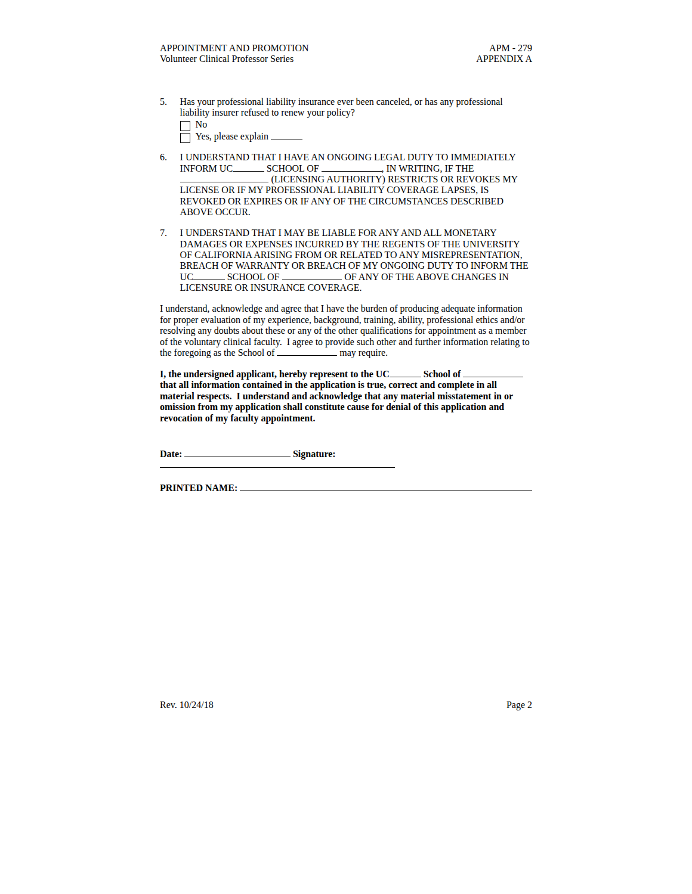APPOINTMENT AND PROMOTION
APM - 279
Volunteer Clinical Professor Series
APPENDIX A
5.
Has your professional liability insurance ever been canceled, or has any professional liability insurer refused to renew your policy?
No
Yes, please explain
6.
I UNDERSTAND THAT I HAVE AN ONGOING LEGAL DUTY TO IMMEDIATELY INFORM UC SCHOOL OF , IN WRITING, IF THE (LICENSING AUTHORITY) RESTRICTS OR REVOKES MY LICENSE OR IF MY PROFESSIONAL LIABILITY COVERAGE LAPSES, IS REVOKED OR EXPIRES OR IF ANY OF THE CIRCUMSTANCES DESCRIBED ABOVE OCCUR.
7.
I UNDERSTAND THAT I MAY BE LIABLE FOR ANY AND ALL MONETARY DAMAGES OR EXPENSES INCURRED BY THE REGENTS OF THE UNIVERSITY OF CALIFORNIA ARISING FROM OR RELATED TO ANY MISREPRESENTATION, BREACH OF WARRANTY OR BREACH OF MY ONGOING DUTY TO INFORM THE UC SCHOOL OF OF ANY OF THE ABOVE CHANGES IN LICENSURE OR INSURANCE COVERAGE.
I understand, acknowledge and agree that I have the burden of producing adequate information for proper evaluation of my experience, background, training, ability, professional ethics and/or resolving any doubts about these or any of the other qualifications for appointment as a member of the voluntary clinical faculty. I agree to provide such other and further information relating to the foregoing as the School of may require.
I, the undersigned applicant, hereby represent to the UC School of that all information contained in the application is true, correct and complete in all material respects. I understand and acknowledge that any material misstatement in or omission from my application shall constitute cause for denial of this application and revocation of my faculty appointment.
Date: Signature:
PRINTED NAME:
Rev. 10/24/18
Page 2